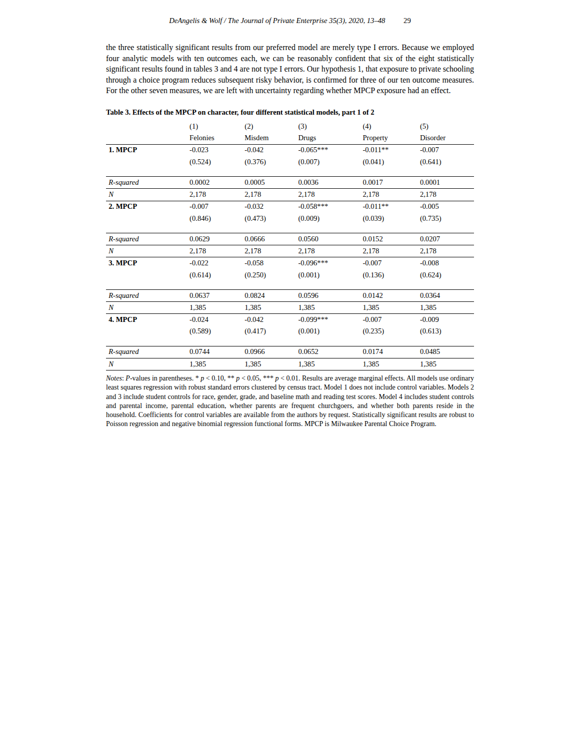DeAngelis & Wolf / The Journal of Private Enterprise 35(3), 2020, 13–48 29
the three statistically significant results from our preferred model are merely type I errors. Because we employed four analytic models with ten outcomes each, we can be reasonably confident that six of the eight statistically significant results found in tables 3 and 4 are not type I errors. Our hypothesis 1, that exposure to private schooling through a choice program reduces subsequent risky behavior, is confirmed for three of our ten outcome measures. For the other seven measures, we are left with uncertainty regarding whether MPCP exposure had an effect.
Table 3. Effects of the MPCP on character, four different statistical models, part 1 of 2
| | (1) | (2) | (3) | (4) | (5) |
| --- | --- | --- | --- | --- | --- |
| | Felonies | Misdem | Drugs | Property | Disorder |
| 1. MPCP | -0.023 | -0.042 | -0.065*** | -0.011** | -0.007 |
| | (0.524) | (0.376) | (0.007) | (0.041) | (0.641) |
| R-squared | 0.0002 | 0.0005 | 0.0036 | 0.0017 | 0.0001 |
| N | 2,178 | 2,178 | 2,178 | 2,178 | 2,178 |
| 2. MPCP | -0.007 | -0.032 | -0.058*** | -0.011** | -0.005 |
| | (0.846) | (0.473) | (0.009) | (0.039) | (0.735) |
| R-squared | 0.0629 | 0.0666 | 0.0560 | 0.0152 | 0.0207 |
| N | 2,178 | 2,178 | 2,178 | 2,178 | 2,178 |
| 3. MPCP | -0.022 | -0.058 | -0.096*** | -0.007 | -0.008 |
| | (0.614) | (0.250) | (0.001) | (0.136) | (0.624) |
| R-squared | 0.0637 | 0.0824 | 0.0596 | 0.0142 | 0.0364 |
| N | 1,385 | 1,385 | 1,385 | 1,385 | 1,385 |
| 4. MPCP | -0.024 | -0.042 | -0.099*** | -0.007 | -0.009 |
| | (0.589) | (0.417) | (0.001) | (0.235) | (0.613) |
| R-squared | 0.0744 | 0.0966 | 0.0652 | 0.0174 | 0.0485 |
| N | 1,385 | 1,385 | 1,385 | 1,385 | 1,385 |
Notes: P-values in parentheses. * p < 0.10, ** p < 0.05, *** p < 0.01. Results are average marginal effects. All models use ordinary least squares regression with robust standard errors clustered by census tract. Model 1 does not include control variables. Models 2 and 3 include student controls for race, gender, grade, and baseline math and reading test scores. Model 4 includes student controls and parental income, parental education, whether parents are frequent churchgoers, and whether both parents reside in the household. Coefficients for control variables are available from the authors by request. Statistically significant results are robust to Poisson regression and negative binomial regression functional forms. MPCP is Milwaukee Parental Choice Program.